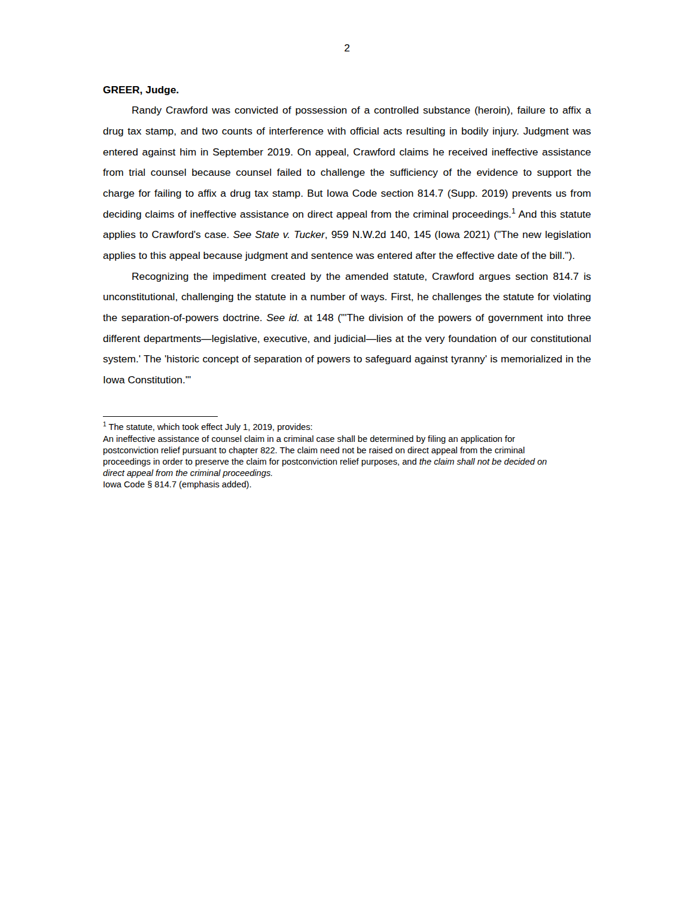2
GREER, Judge.
Randy Crawford was convicted of possession of a controlled substance (heroin), failure to affix a drug tax stamp, and two counts of interference with official acts resulting in bodily injury. Judgment was entered against him in September 2019. On appeal, Crawford claims he received ineffective assistance from trial counsel because counsel failed to challenge the sufficiency of the evidence to support the charge for failing to affix a drug tax stamp. But Iowa Code section 814.7 (Supp. 2019) prevents us from deciding claims of ineffective assistance on direct appeal from the criminal proceedings.1 And this statute applies to Crawford's case. See State v. Tucker, 959 N.W.2d 140, 145 (Iowa 2021) ("The new legislation applies to this appeal because judgment and sentence was entered after the effective date of the bill.").
Recognizing the impediment created by the amended statute, Crawford argues section 814.7 is unconstitutional, challenging the statute in a number of ways. First, he challenges the statute for violating the separation-of-powers doctrine. See id. at 148 ("'The division of the powers of government into three different departments—legislative, executive, and judicial—lies at the very foundation of our constitutional system.' The 'historic concept of separation of powers to safeguard against tyranny' is memorialized in the Iowa Constitution.'"
1 The statute, which took effect July 1, 2019, provides:
An ineffective assistance of counsel claim in a criminal case shall be determined by filing an application for postconviction relief pursuant to chapter 822. The claim need not be raised on direct appeal from the criminal proceedings in order to preserve the claim for postconviction relief purposes, and the claim shall not be decided on direct appeal from the criminal proceedings.
Iowa Code § 814.7 (emphasis added).